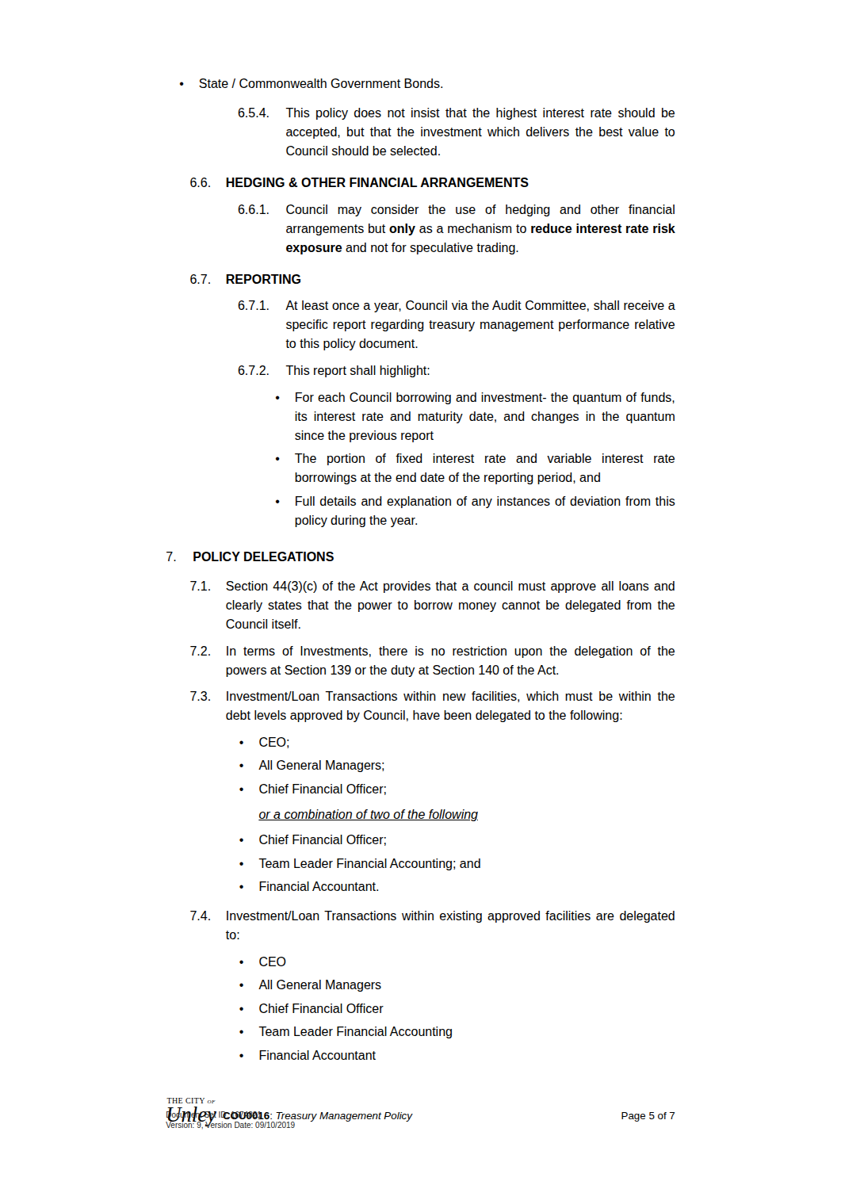State / Commonwealth Government Bonds.
6.5.4. This policy does not insist that the highest interest rate should be accepted, but that the investment which delivers the best value to Council should be selected.
6.6.
Hedging & Other Financial Arrangements
6.6.1. Council may consider the use of hedging and other financial arrangements but only as a mechanism to reduce interest rate risk exposure and not for speculative trading.
6.7.
Reporting
6.7.1. At least once a year, Council via the Audit Committee, shall receive a specific report regarding treasury management performance relative to this policy document.
6.7.2. This report shall highlight:
For each Council borrowing and investment- the quantum of funds, its interest rate and maturity date, and changes in the quantum since the previous report
The portion of fixed interest rate and variable interest rate borrowings at the end date of the reporting period, and
Full details and explanation of any instances of deviation from this policy during the year.
7.
Policy Delegations
7.1. Section 44(3)(c) of the Act provides that a council must approve all loans and clearly states that the power to borrow money cannot be delegated from the Council itself.
7.2. In terms of Investments, there is no restriction upon the delegation of the powers at Section 139 or the duty at Section 140 of the Act.
7.3. Investment/Loan Transactions within new facilities, which must be within the debt levels approved by Council, have been delegated to the following:
CEO;
All General Managers;
Chief Financial Officer;
or a combination of two of the following
Chief Financial Officer;
Team Leader Financial Accounting; and
Financial Accountant.
7.4. Investment/Loan Transactions within existing approved facilities are delegated to:
CEO
All General Managers
Chief Financial Officer
Team Leader Financial Accounting
Financial Accountant
THE CITY of
Unley
COU0016: Treasury Management Policy
Page 5 of 7
Document Set ID: 1674821
Version: 9, Version Date: 09/10/2019